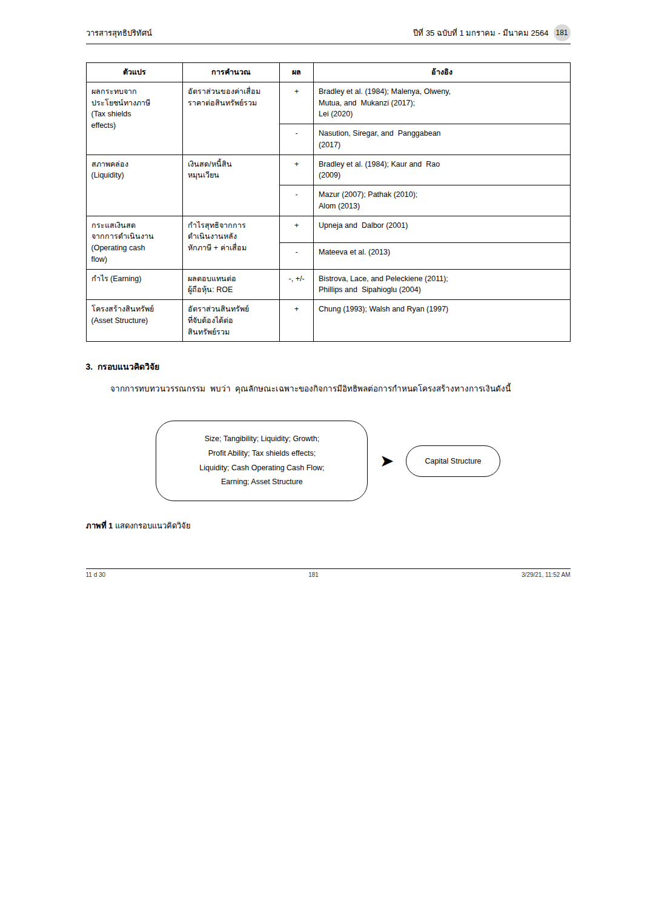วารสารสุทธิปริทัศน์
ปีที่ 35 ฉบับที่ 1 มกราคม - มีนาคม 2564 181
| ตัวแปร | การคำนวณ | ผล | อ้างอิง |
| --- | --- | --- | --- |
| ผลกระทบจาก ประโยชน์ทางภาษี (Tax shields effects) | อัตราส่วนของค่าเสื่อม ราคาต่อสินทรัพย์รวม | + | Bradley et al. (1984); Malenya, Olweny, Mutua, and Mukanzi (2017); Lei (2020) |
| - | Nasution, Siregar, and Panggabean (2017) |
| สภาพคล่อง (Liquidity) | เงินสด/หนี้สิน หมุนเวียน | + | Bradley et al. (1984); Kaur and Rao (2009) |
| - | Mazur (2007); Pathak (2010); Alom (2013) |
| กระแสเงินสด จากการดำเนินงาน (Operating cash flow) | กำไรสุทธิจากการ ดำเนินงานหลัง หักภาษี + ค่าเสื่อม | + | Upneja and Dalbor (2001) |
| - | Mateeva et al. (2013) |
| กำไร (Earning) | ผลตอบแทนต่อ ผู้ถือหุ้น: ROE | -, +/- | Bistrova, Lace, and Peleckiene (2011); Phillips and Sipahioglu (2004) |
| โครงสร้างสินทรัพย์ (Asset Structure) | อัตราส่วนสินทรัพย์ ที่จับต้องได้ต่อ สินทรัพย์รวม | + | Chung (1993); Walsh and Ryan (1997) |
3. กรอบแนวคิดวิจัย
จากการทบทวนวรรณกรรม พบว่า คุณลักษณะเฉพาะของกิจการมีอิทธิพลต่อการกำหนดโครงสร้างทางการเงินดังนี้
Size; Tangibility; Liquidity; Growth;
Profit Ability; Tax shields effects;
Liquidity; Cash Operating Cash Flow;
Earning; Asset Structure
➤
Capital Structure
ภาพที่ 1 แสดงกรอบแนวคิดวิจัย
11 d 30 181 3/29/21, 11:52 AM